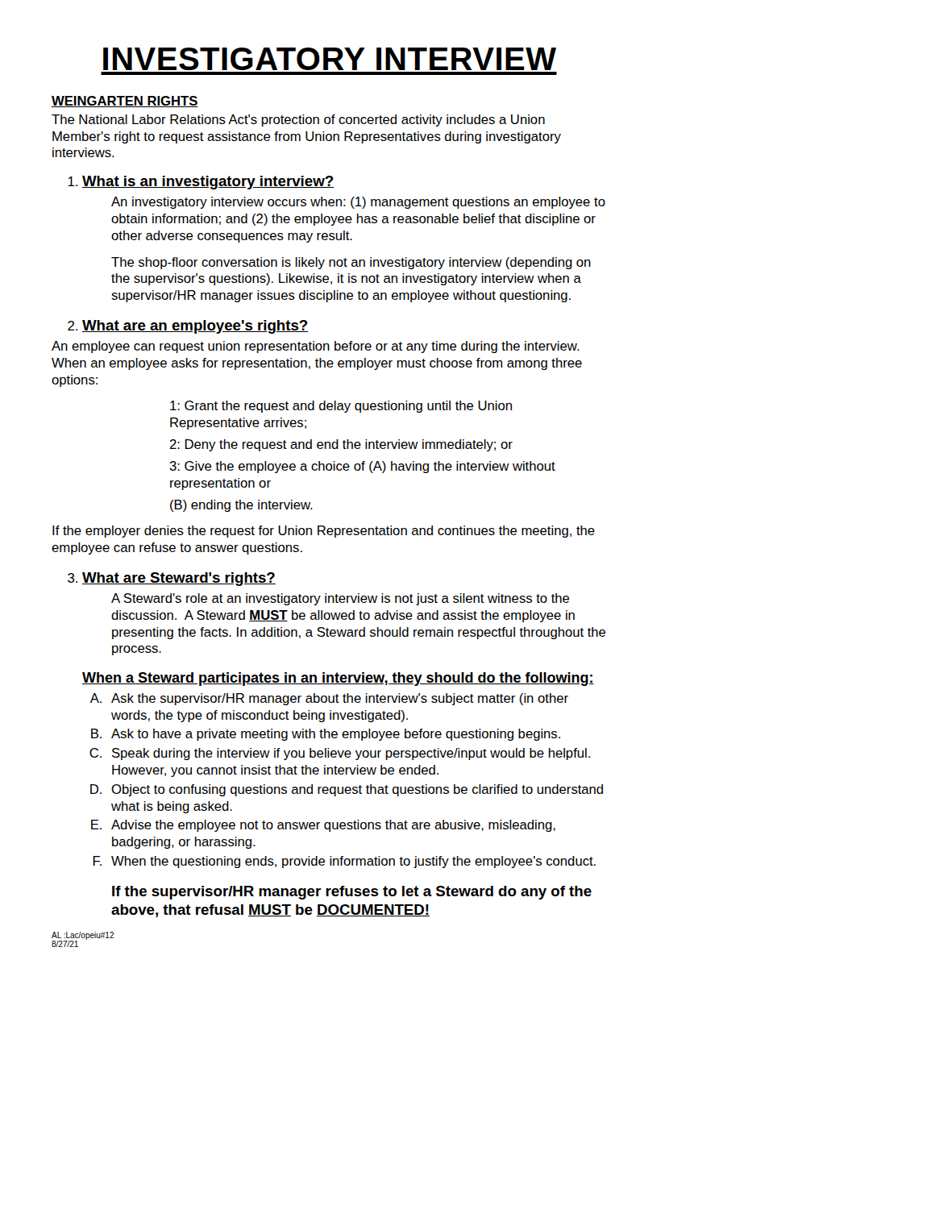INVESTIGATORY INTERVIEW
WEINGARTEN RIGHTS
The National Labor Relations Act's protection of concerted activity includes a Union Member's right to request assistance from Union Representatives during investigatory interviews.
What is an investigatory interview?
An investigatory interview occurs when: (1) management questions an employee to obtain information; and (2) the employee has a reasonable belief that discipline or other adverse consequences may result.
The shop-floor conversation is likely not an investigatory interview (depending on the supervisor's questions). Likewise, it is not an investigatory interview when a supervisor/HR manager issues discipline to an employee without questioning.
What are an employee's rights?
An employee can request union representation before or at any time during the interview. When an employee asks for representation, the employer must choose from among three options:
1: Grant the request and delay questioning until the Union Representative arrives;
2: Deny the request and end the interview immediately; or
3: Give the employee a choice of (A) having the interview without representation or
(B) ending the interview.
If the employer denies the request for Union Representation and continues the meeting, the employee can refuse to answer questions.
What are Steward's rights?
A Steward's role at an investigatory interview is not just a silent witness to the discussion. A Steward MUST be allowed to advise and assist the employee in presenting the facts. In addition, a Steward should remain respectful throughout the process.
When a Steward participates in an interview, they should do the following:
Ask the supervisor/HR manager about the interview's subject matter (in other words, the type of misconduct being investigated).
Ask to have a private meeting with the employee before questioning begins.
Speak during the interview if you believe your perspective/input would be helpful. However, you cannot insist that the interview be ended.
Object to confusing questions and request that questions be clarified to understand what is being asked.
Advise the employee not to answer questions that are abusive, misleading, badgering, or harassing.
When the questioning ends, provide information to justify the employee's conduct.
If the supervisor/HR manager refuses to let a Steward do any of the above, that refusal MUST be DOCUMENTED!
AL :Lac/opeiu#12
8/27/21